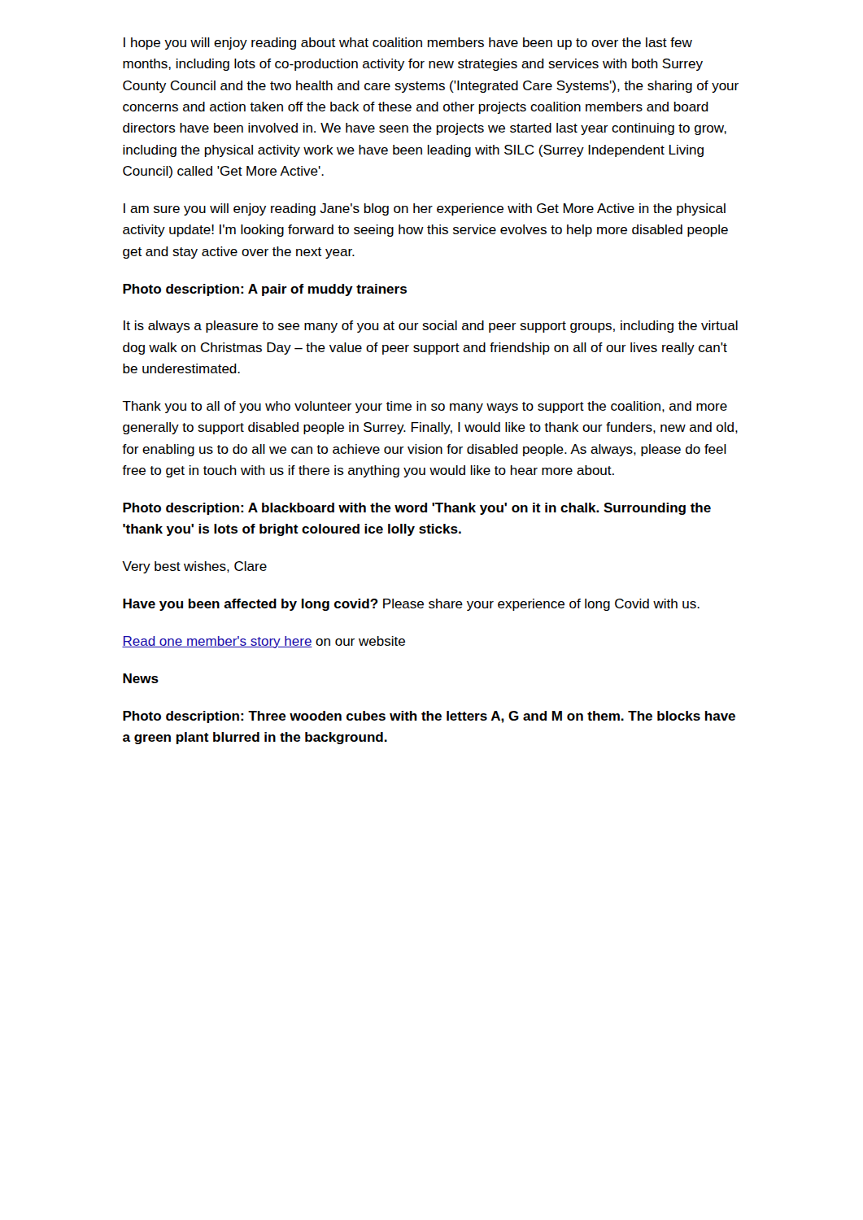I hope you will enjoy reading about what coalition members have been up to over the last few months, including lots of co-production activity for new strategies and services with both Surrey County Council and the two health and care systems ('Integrated Care Systems'), the sharing of your concerns and action taken off the back of these and other projects coalition members and board directors have been involved in. We have seen the projects we started last year continuing to grow, including the physical activity work we have been leading with SILC (Surrey Independent Living Council) called 'Get More Active'.
I am sure you will enjoy reading Jane's blog on her experience with Get More Active in the physical activity update! I'm looking forward to seeing how this service evolves to help more disabled people get and stay active over the next year.
Photo description: A pair of muddy trainers
It is always a pleasure to see many of you at our social and peer support groups, including the virtual dog walk on Christmas Day – the value of peer support and friendship on all of our lives really can't be underestimated.
Thank you to all of you who volunteer your time in so many ways to support the coalition, and more generally to support disabled people in Surrey. Finally, I would like to thank our funders, new and old, for enabling us to do all we can to achieve our vision for disabled people. As always, please do feel free to get in touch with us if there is anything you would like to hear more about.
Photo description: A blackboard with the word 'Thank you' on it in chalk. Surrounding the 'thank you' is lots of bright coloured ice lolly sticks.
Very best wishes, Clare
Have you been affected by long covid? Please share your experience of long Covid with us.
Read one member's story here on our website
News
Photo description: Three wooden cubes with the letters A, G and M on them. The blocks have a green plant blurred in the background.